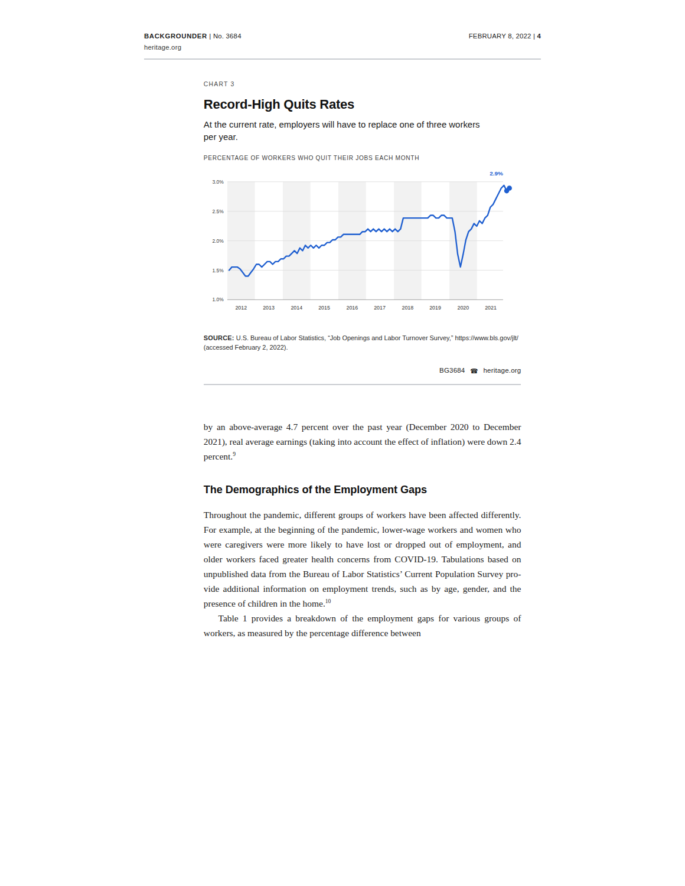BACKGROUNDER | No. 3684 heritage.org
FEBRUARY 8, 2022 | 4
CHART 3
Record-High Quits Rates
At the current rate, employers will have to replace one of three workers per year.
PERCENTAGE OF WORKERS WHO QUIT THEIR JOBS EACH MONTH
3.0% 2.5% 2.0% 1.5% 1.0% 2012 2013 2014 2015 2016 2017 2018 2019 2020 2021 2.9%
SOURCE: U.S. Bureau of Labor Statistics, “Job Openings and Labor Turnover Survey,” https://www.bls.gov/jlt/ (accessed February 2, 2022).
BG3684 ☎ heritage.org
by an above-average 4.7 percent over the past year (December 2020 to December 2021), real average earnings (taking into account the effect of inflation) were down 2.4 percent.9
The Demographics of the Employment Gaps
Throughout the pandemic, different groups of workers have been affected differently. For example, at the beginning of the pandemic, lower-wage workers and women who were caregivers were more likely to have lost or dropped out of employment, and older workers faced greater health concerns from COVID-19. Tabulations based on unpublished data from the Bureau of Labor Statistics’ Current Population Survey provide additional information on employment trends, such as by age, gender, and the presence of children in the home.10
Table 1 provides a breakdown of the employment gaps for various groups of workers, as measured by the percentage difference between